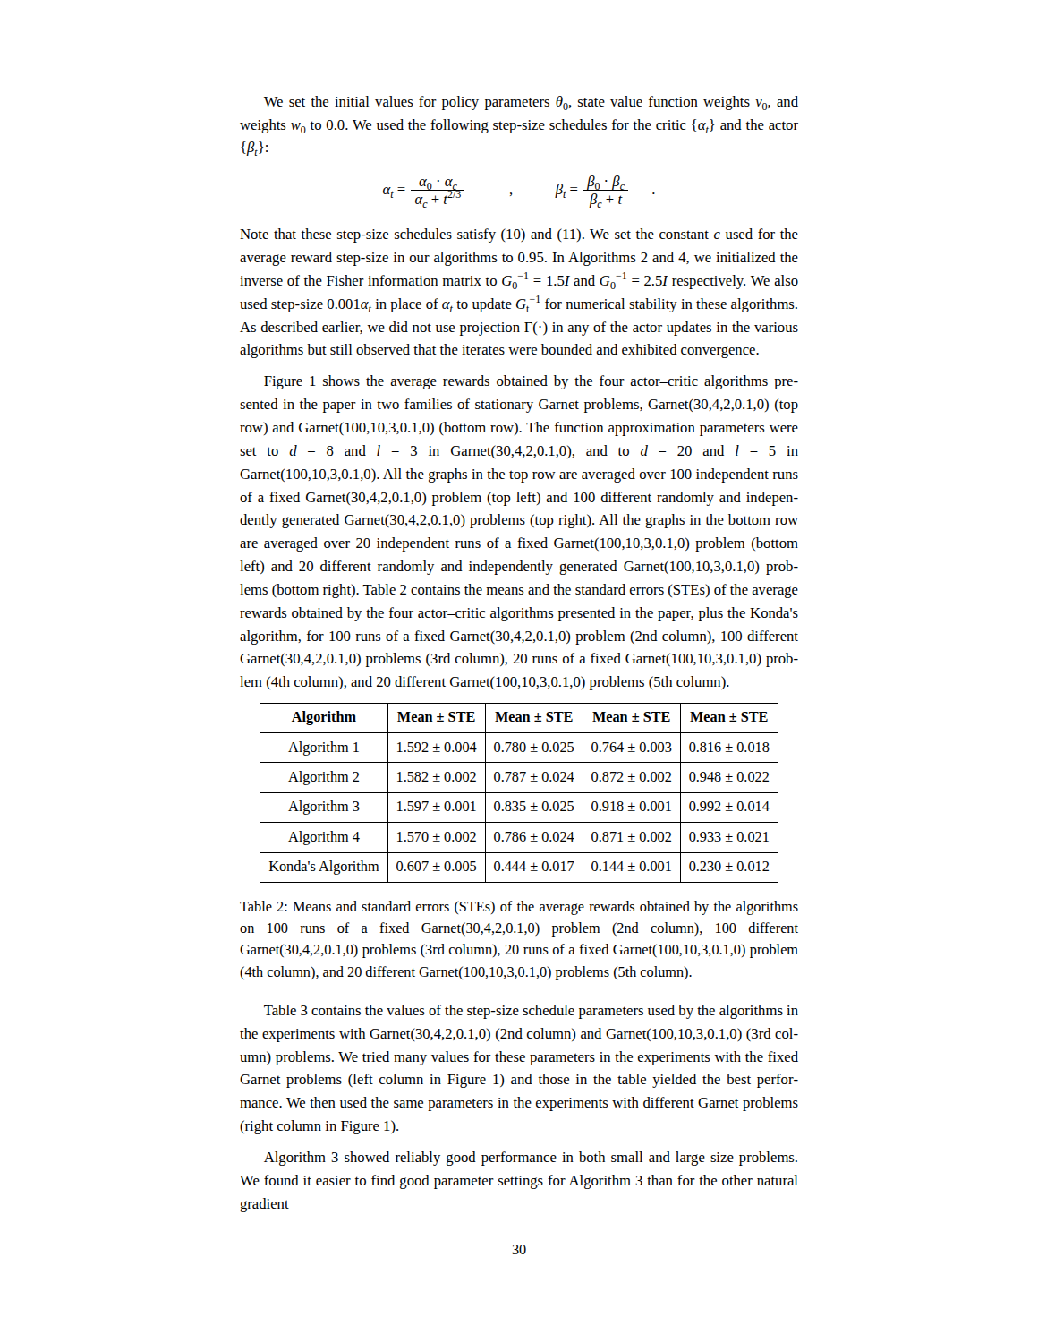We set the initial values for policy parameters θ0, state value function weights v0, and weights w0 to 0.0. We used the following step-size schedules for the critic {αt} and the actor {βt}:
αt = α0 · αc αc + t2/3 , βt = β0 · βc βc + t .
Note that these step-size schedules satisfy (10) and (11). We set the constant c used for the average reward step-size in our algorithms to 0.95. In Algorithms 2 and 4, we initialized the inverse of the Fisher information matrix to G0−1 = 1.5I and G0−1 = 2.5I respectively. We also used step-size 0.001αt in place of αt to update Gt−1 for numerical stability in these algorithms. As described earlier, we did not use projection Γ(·) in any of the actor updates in the various algorithms but still observed that the iterates were bounded and exhibited convergence.
Figure 1 shows the average rewards obtained by the four actor–critic algorithms presented in the paper in two families of stationary Garnet problems, Garnet(30,4,2,0.1,0) (top row) and Garnet(100,10,3,0.1,0) (bottom row). The function approximation parameters were set to d = 8 and l = 3 in Garnet(30,4,2,0.1,0), and to d = 20 and l = 5 in Garnet(100,10,3,0.1,0). All the graphs in the top row are averaged over 100 independent runs of a fixed Garnet(30,4,2,0.1,0) problem (top left) and 100 different randomly and independently generated Garnet(30,4,2,0.1,0) problems (top right). All the graphs in the bottom row are averaged over 20 independent runs of a fixed Garnet(100,10,3,0.1,0) problem (bottom left) and 20 different randomly and independently generated Garnet(100,10,3,0.1,0) problems (bottom right). Table 2 contains the means and the standard errors (STEs) of the average rewards obtained by the four actor–critic algorithms presented in the paper, plus the Konda's algorithm, for 100 runs of a fixed Garnet(30,4,2,0.1,0) problem (2nd column), 100 different Garnet(30,4,2,0.1,0) problems (3rd column), 20 runs of a fixed Garnet(100,10,3,0.1,0) problem (4th column), and 20 different Garnet(100,10,3,0.1,0) problems (5th column).
| Algorithm | Mean ± STE | Mean ± STE | Mean ± STE | Mean ± STE |
| --- | --- | --- | --- | --- |
| Algorithm 1 | 1.592 ± 0.004 | 0.780 ± 0.025 | 0.764 ± 0.003 | 0.816 ± 0.018 |
| Algorithm 2 | 1.582 ± 0.002 | 0.787 ± 0.024 | 0.872 ± 0.002 | 0.948 ± 0.022 |
| Algorithm 3 | 1.597 ± 0.001 | 0.835 ± 0.025 | 0.918 ± 0.001 | 0.992 ± 0.014 |
| Algorithm 4 | 1.570 ± 0.002 | 0.786 ± 0.024 | 0.871 ± 0.002 | 0.933 ± 0.021 |
| Konda's Algorithm | 0.607 ± 0.005 | 0.444 ± 0.017 | 0.144 ± 0.001 | 0.230 ± 0.012 |
Table 2: Means and standard errors (STEs) of the average rewards obtained by the algorithms on 100 runs of a fixed Garnet(30,4,2,0.1,0) problem (2nd column), 100 different Garnet(30,4,2,0.1,0) problems (3rd column), 20 runs of a fixed Garnet(100,10,3,0.1,0) problem (4th column), and 20 different Garnet(100,10,3,0.1,0) problems (5th column).
Table 3 contains the values of the step-size schedule parameters used by the algorithms in the experiments with Garnet(30,4,2,0.1,0) (2nd column) and Garnet(100,10,3,0.1,0) (3rd column) problems. We tried many values for these parameters in the experiments with the fixed Garnet problems (left column in Figure 1) and those in the table yielded the best performance. We then used the same parameters in the experiments with different Garnet problems (right column in Figure 1).
Algorithm 3 showed reliably good performance in both small and large size problems. We found it easier to find good parameter settings for Algorithm 3 than for the other natural gradient
30